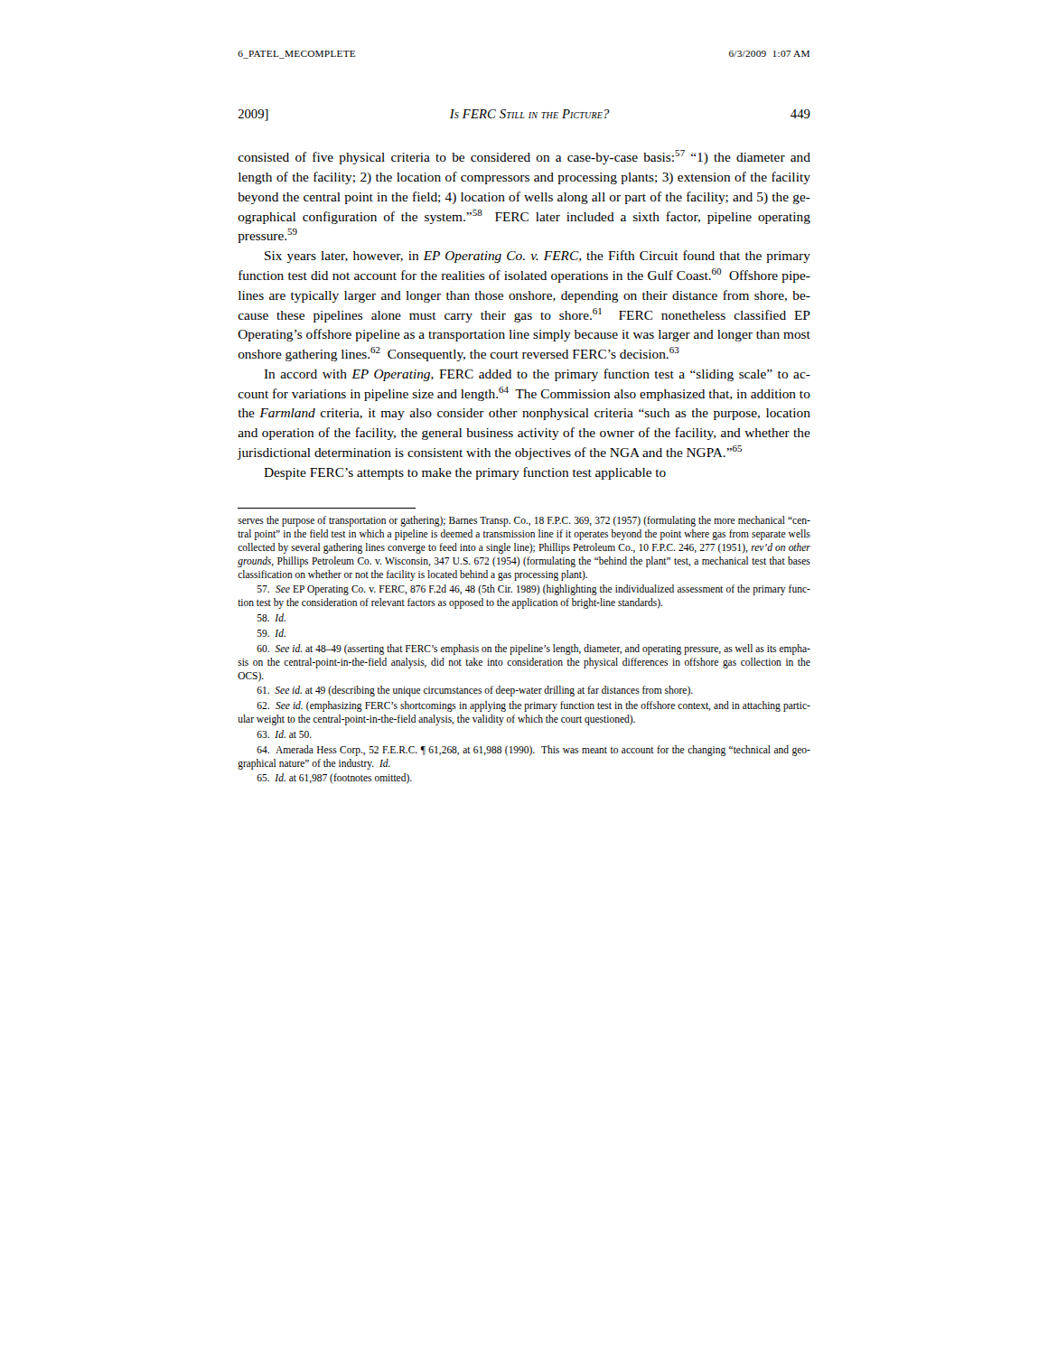6_PATEL_MECOMPLETE
6/3/2009 1:07 AM
2009]
Is FERC Still in the Picture?
449
consisted of five physical criteria to be considered on a case-by-case basis:57 “1) the diameter and length of the facility; 2) the location of compressors and processing plants; 3) extension of the facility beyond the central point in the field; 4) location of wells along all or part of the facility; and 5) the geographical configuration of the system.”58 FERC later included a sixth factor, pipeline operating pressure.59
Six years later, however, in EP Operating Co. v. FERC, the Fifth Circuit found that the primary function test did not account for the realities of isolated operations in the Gulf Coast.60 Offshore pipelines are typically larger and longer than those onshore, depending on their distance from shore, because these pipelines alone must carry their gas to shore.61 FERC nonetheless classified EP Operating’s offshore pipeline as a transportation line simply because it was larger and longer than most onshore gathering lines.62 Consequently, the court reversed FERC’s decision.63
In accord with EP Operating, FERC added to the primary function test a “sliding scale” to account for variations in pipeline size and length.64 The Commission also emphasized that, in addition to the Farmland criteria, it may also consider other nonphysical criteria “such as the purpose, location and operation of the facility, the general business activity of the owner of the facility, and whether the jurisdictional determination is consistent with the objectives of the NGA and the NGPA.”65
Despite FERC’s attempts to make the primary function test applicable to
serves the purpose of transportation or gathering); Barnes Transp. Co., 18 F.P.C. 369, 372 (1957) (formulating the more mechanical “central point” in the field test in which a pipeline is deemed a transmission line if it operates beyond the point where gas from separate wells collected by several gathering lines converge to feed into a single line); Phillips Petroleum Co., 10 F.P.C. 246, 277 (1951), rev’d on other grounds, Phillips Petroleum Co. v. Wisconsin, 347 U.S. 672 (1954) (formulating the “behind the plant” test, a mechanical test that bases classification on whether or not the facility is located behind a gas processing plant).
57. See EP Operating Co. v. FERC, 876 F.2d 46, 48 (5th Cir. 1989) (highlighting the individualized assessment of the primary function test by the consideration of relevant factors as opposed to the application of bright-line standards).
58. Id.
59. Id.
60. See id. at 48–49 (asserting that FERC’s emphasis on the pipeline’s length, diameter, and operating pressure, as well as its emphasis on the central-point-in-the-field analysis, did not take into consideration the physical differences in offshore gas collection in the OCS).
61. See id. at 49 (describing the unique circumstances of deep-water drilling at far distances from shore).
62. See id. (emphasizing FERC’s shortcomings in applying the primary function test in the offshore context, and in attaching particular weight to the central-point-in-the-field analysis, the validity of which the court questioned).
63. Id. at 50.
64. Amerada Hess Corp., 52 F.E.R.C. ¶ 61,268, at 61,988 (1990). This was meant to account for the changing “technical and geographical nature” of the industry. Id.
65. Id. at 61,987 (footnotes omitted).